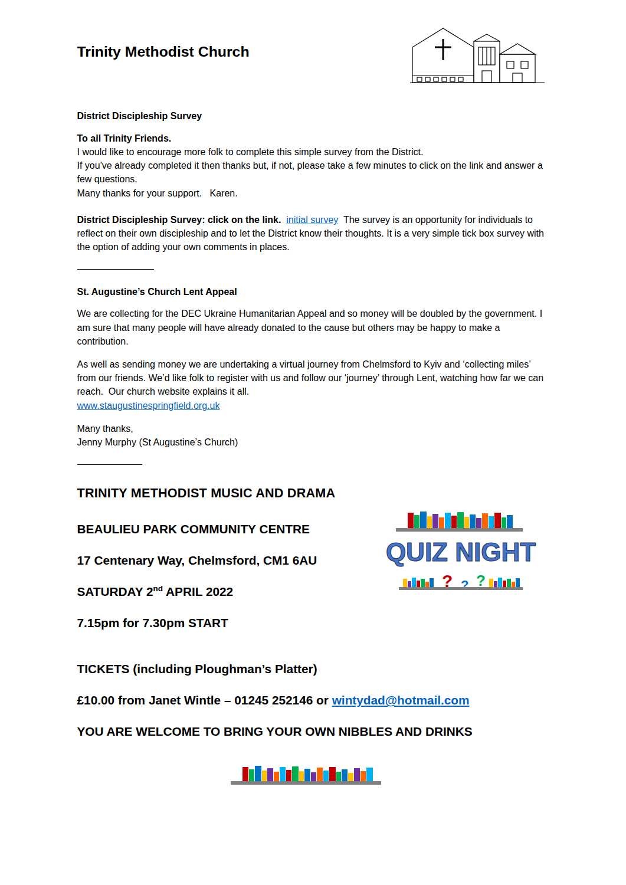Trinity Methodist Church
District Discipleship Survey
To all Trinity Friends.
I would like to encourage more folk to complete this simple survey from the District.
If you've already completed it then thanks but, if not, please take a few minutes to click on the link and answer a few questions.
Many thanks for your support. Karen.
District Discipleship Survey: click on the link. initial survey The survey is an opportunity for individuals to reflect on their own discipleship and to let the District know their thoughts. It is a very simple tick box survey with the option of adding your own comments in places.
St. Augustine’s Church Lent Appeal
We are collecting for the DEC Ukraine Humanitarian Appeal and so money will be doubled by the government. I am sure that many people will have already donated to the cause but others may be happy to make a contribution.
As well as sending money we are undertaking a virtual journey from Chelmsford to Kyiv and ‘collecting miles’ from our friends. We’d like folk to register with us and follow our ‘journey’ through Lent, watching how far we can reach. Our church website explains it all.
www.staugustinespringfield.org.uk
Many thanks,
Jenny Murphy (St Augustine’s Church)
TRINITY METHODIST MUSIC AND DRAMA
BEAULIEU PARK COMMUNITY CENTRE
17 Centenary Way, Chelmsford, CM1 6AU
SATURDAY 2nd APRIL 2022
7.15pm for 7.30pm START
QUIZ NIGHT ? ? ?
TICKETS (including Ploughman’s Platter)
£10.00 from Janet Wintle – 01245 252146 or wintydad@hotmail.com
YOU ARE WELCOME TO BRING YOUR OWN NIBBLES AND DRINKS